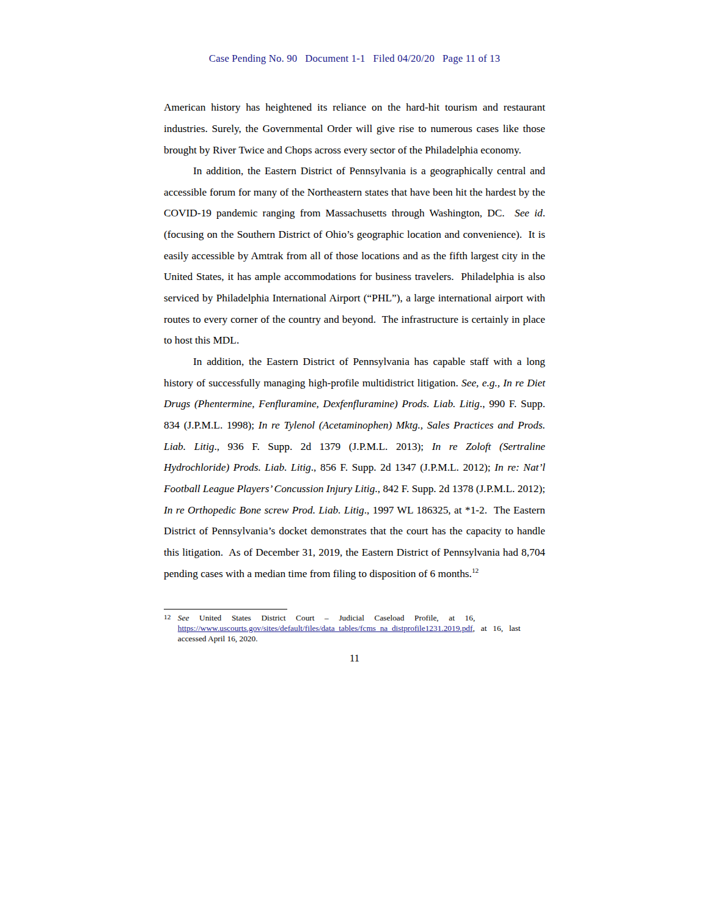Case Pending No. 90 Document 1-1 Filed 04/20/20 Page 11 of 13
American history has heightened its reliance on the hard-hit tourism and restaurant industries. Surely, the Governmental Order will give rise to numerous cases like those brought by River Twice and Chops across every sector of the Philadelphia economy.
In addition, the Eastern District of Pennsylvania is a geographically central and accessible forum for many of the Northeastern states that have been hit the hardest by the COVID-19 pandemic ranging from Massachusetts through Washington, DC. See id. (focusing on the Southern District of Ohio’s geographic location and convenience). It is easily accessible by Amtrak from all of those locations and as the fifth largest city in the United States, it has ample accommodations for business travelers. Philadelphia is also serviced by Philadelphia International Airport (“PHL”), a large international airport with routes to every corner of the country and beyond. The infrastructure is certainly in place to host this MDL.
In addition, the Eastern District of Pennsylvania has capable staff with a long history of successfully managing high-profile multidistrict litigation. See, e.g., In re Diet Drugs (Phentermine, Fenfluramine, Dexfenfluramine) Prods. Liab. Litig., 990 F. Supp. 834 (J.P.M.L. 1998); In re Tylenol (Acetaminophen) Mktg., Sales Practices and Prods. Liab. Litig., 936 F. Supp. 2d 1379 (J.P.M.L. 2013); In re Zoloft (Sertraline Hydrochloride) Prods. Liab. Litig., 856 F. Supp. 2d 1347 (J.P.M.L. 2012); In re: Nat’l Football League Players’ Concussion Injury Litig., 842 F. Supp. 2d 1378 (J.P.M.L. 2012); In re Orthopedic Bone screw Prod. Liab. Litig., 1997 WL 186325, at *1-2. The Eastern District of Pennsylvania’s docket demonstrates that the court has the capacity to handle this litigation. As of December 31, 2019, the Eastern District of Pennsylvania had 8,704 pending cases with a median time from filing to disposition of 6 months.12
12
See United States District Court – Judicial Caseload Profile, at 16,
https://www.uscourts.gov/sites/default/files/data_tables/fcms_na_distprofile1231.2019.pdf, at 16, last
accessed April 16, 2020.
11